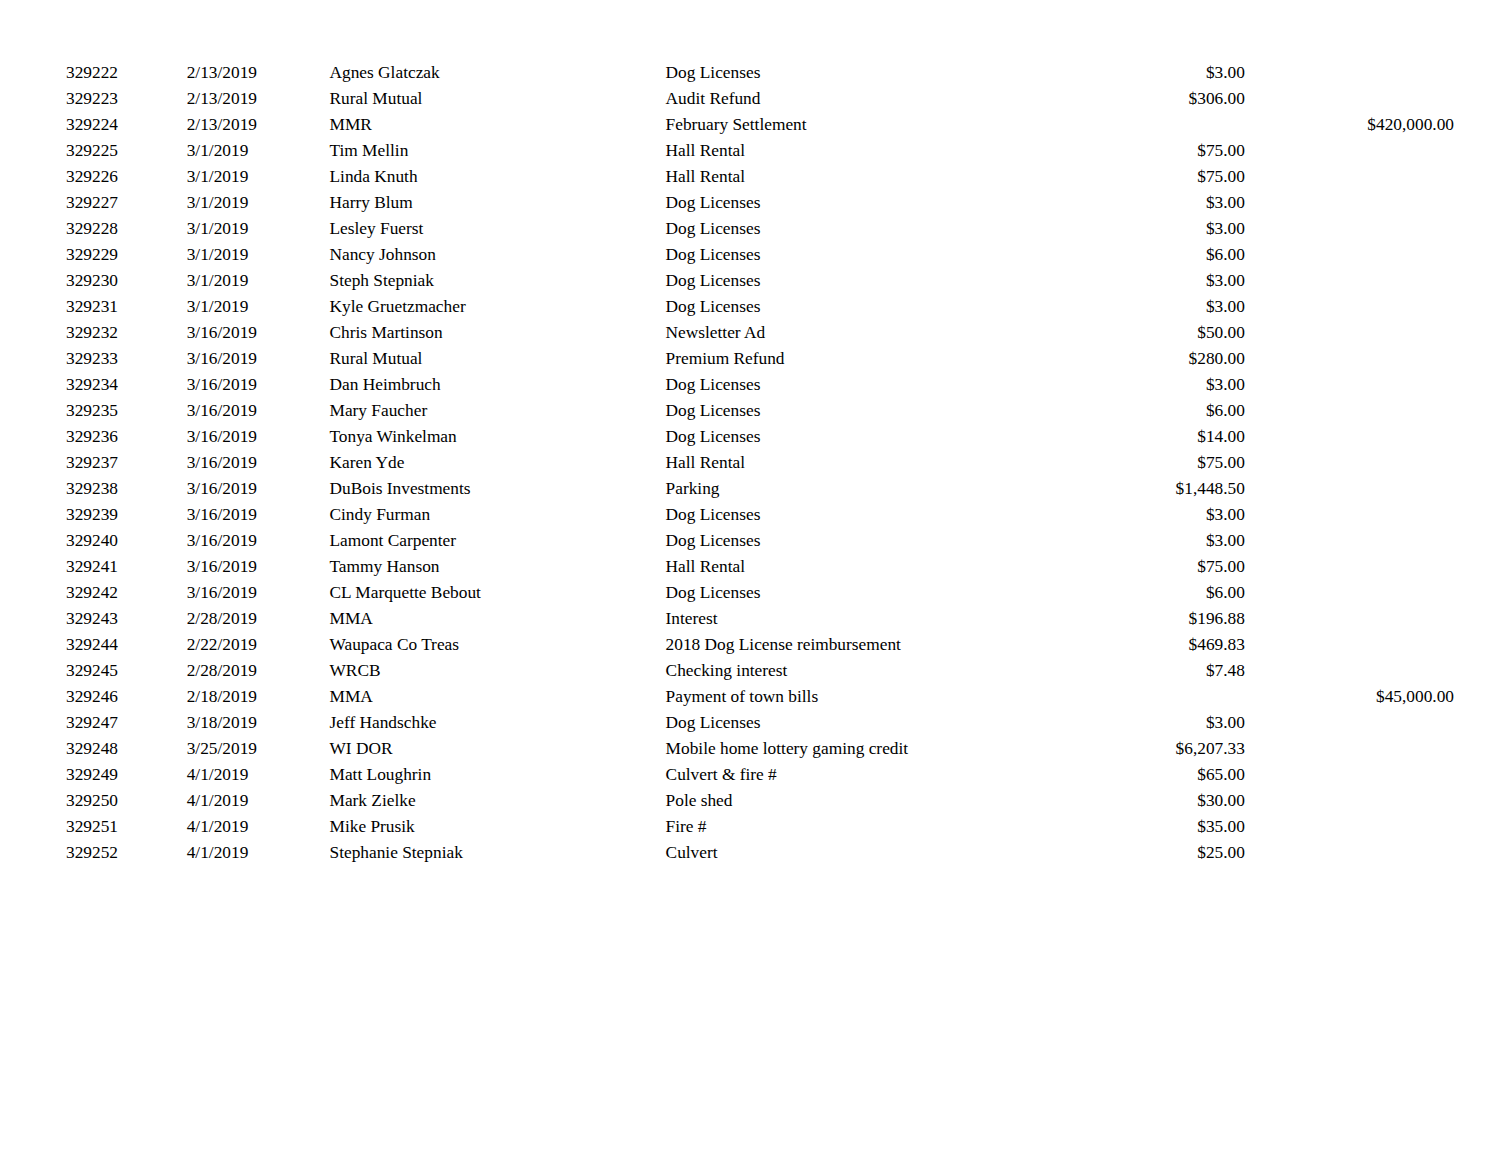| 329222 | 2/13/2019 | Agnes Glatczak | Dog Licenses | $3.00 | |
| 329223 | 2/13/2019 | Rural Mutual | Audit Refund | $306.00 | |
| 329224 | 2/13/2019 | MMR | February Settlement | | $420,000.00 |
| 329225 | 3/1/2019 | Tim Mellin | Hall Rental | $75.00 | |
| 329226 | 3/1/2019 | Linda Knuth | Hall Rental | $75.00 | |
| 329227 | 3/1/2019 | Harry Blum | Dog Licenses | $3.00 | |
| 329228 | 3/1/2019 | Lesley Fuerst | Dog Licenses | $3.00 | |
| 329229 | 3/1/2019 | Nancy Johnson | Dog Licenses | $6.00 | |
| 329230 | 3/1/2019 | Steph Stepniak | Dog Licenses | $3.00 | |
| 329231 | 3/1/2019 | Kyle Gruetzmacher | Dog Licenses | $3.00 | |
| 329232 | 3/16/2019 | Chris Martinson | Newsletter Ad | $50.00 | |
| 329233 | 3/16/2019 | Rural Mutual | Premium Refund | $280.00 | |
| 329234 | 3/16/2019 | Dan Heimbruch | Dog Licenses | $3.00 | |
| 329235 | 3/16/2019 | Mary Faucher | Dog Licenses | $6.00 | |
| 329236 | 3/16/2019 | Tonya Winkelman | Dog Licenses | $14.00 | |
| 329237 | 3/16/2019 | Karen Yde | Hall Rental | $75.00 | |
| 329238 | 3/16/2019 | DuBois Investments | Parking | $1,448.50 | |
| 329239 | 3/16/2019 | Cindy Furman | Dog Licenses | $3.00 | |
| 329240 | 3/16/2019 | Lamont Carpenter | Dog Licenses | $3.00 | |
| 329241 | 3/16/2019 | Tammy Hanson | Hall Rental | $75.00 | |
| 329242 | 3/16/2019 | CL Marquette Bebout | Dog Licenses | $6.00 | |
| 329243 | 2/28/2019 | MMA | Interest | $196.88 | |
| 329244 | 2/22/2019 | Waupaca Co Treas | 2018 Dog License reimbursement | $469.83 | |
| 329245 | 2/28/2019 | WRCB | Checking interest | $7.48 | |
| 329246 | 2/18/2019 | MMA | Payment of town bills | | $45,000.00 |
| 329247 | 3/18/2019 | Jeff Handschke | Dog Licenses | $3.00 | |
| 329248 | 3/25/2019 | WI DOR | Mobile home lottery gaming credit | $6,207.33 | |
| 329249 | 4/1/2019 | Matt Loughrin | Culvert & fire # | $65.00 | |
| 329250 | 4/1/2019 | Mark Zielke | Pole shed | $30.00 | |
| 329251 | 4/1/2019 | Mike Prusik | Fire # | $35.00 | |
| 329252 | 4/1/2019 | Stephanie Stepniak | Culvert | $25.00 | |